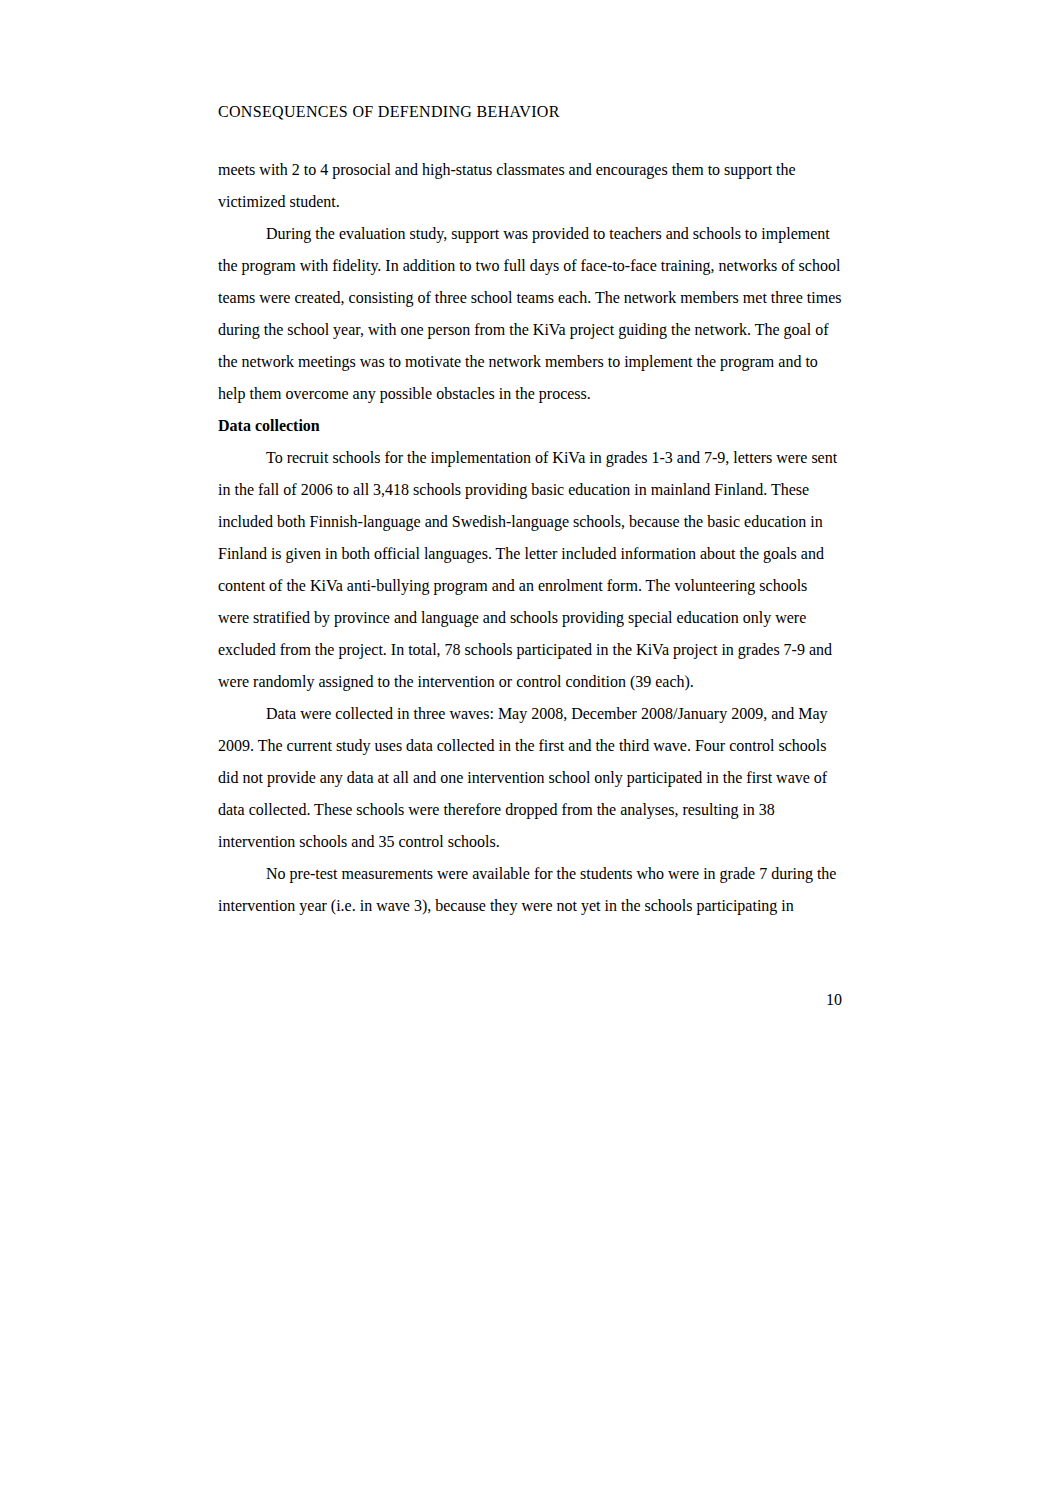Consequences of Defending Behavior
meets with 2 to 4 prosocial and high-status classmates and encourages them to support the victimized student.
During the evaluation study, support was provided to teachers and schools to implement the program with fidelity. In addition to two full days of face-to-face training, networks of school teams were created, consisting of three school teams each. The network members met three times during the school year, with one person from the KiVa project guiding the network. The goal of the network meetings was to motivate the network members to implement the program and to help them overcome any possible obstacles in the process.
Data collection
To recruit schools for the implementation of KiVa in grades 1-3 and 7-9, letters were sent in the fall of 2006 to all 3,418 schools providing basic education in mainland Finland. These included both Finnish-language and Swedish-language schools, because the basic education in Finland is given in both official languages. The letter included information about the goals and content of the KiVa anti-bullying program and an enrolment form. The volunteering schools were stratified by province and language and schools providing special education only were excluded from the project. In total, 78 schools participated in the KiVa project in grades 7-9 and were randomly assigned to the intervention or control condition (39 each).
Data were collected in three waves: May 2008, December 2008/January 2009, and May 2009. The current study uses data collected in the first and the third wave. Four control schools did not provide any data at all and one intervention school only participated in the first wave of data collected. These schools were therefore dropped from the analyses, resulting in 38 intervention schools and 35 control schools.
No pre-test measurements were available for the students who were in grade 7 during the intervention year (i.e. in wave 3), because they were not yet in the schools participating in
10